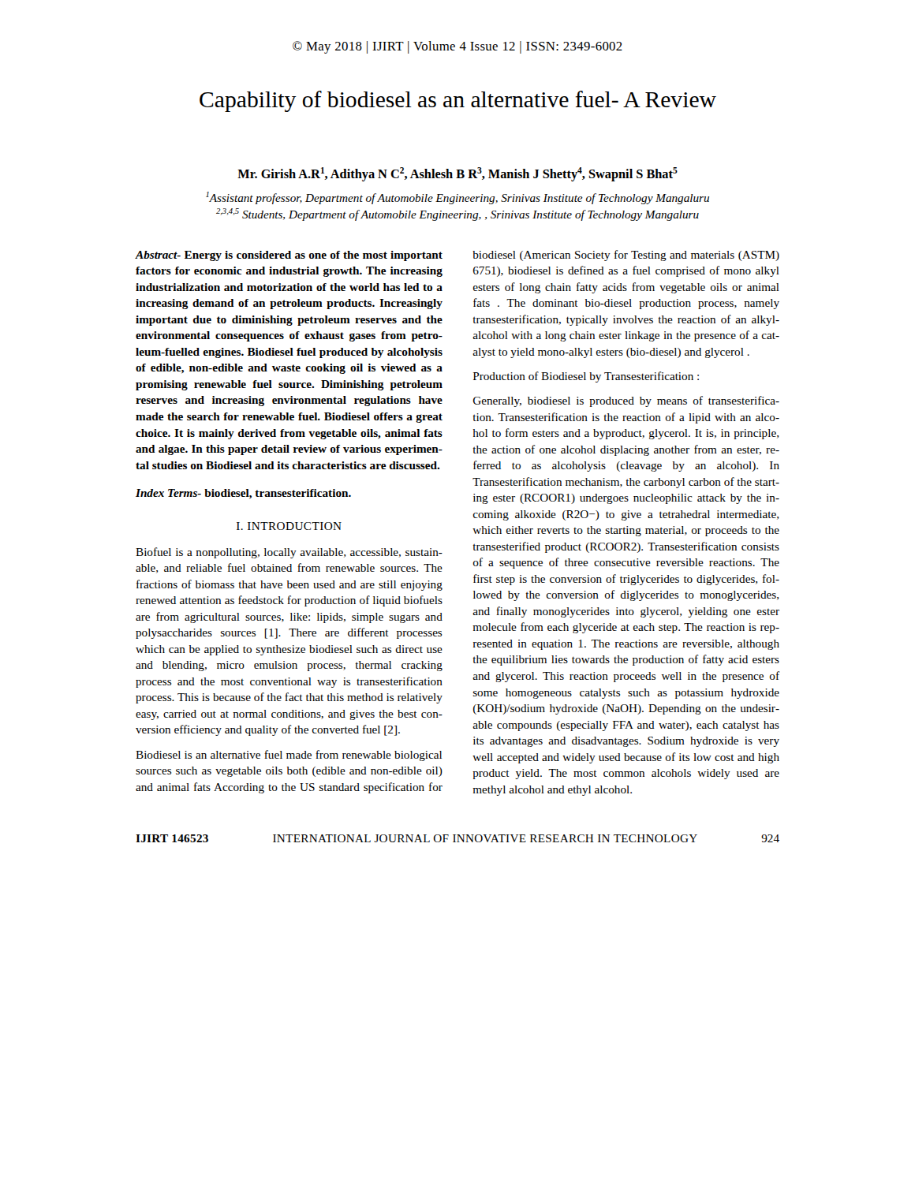© May 2018 | IJIRT | Volume 4 Issue 12 | ISSN: 2349-6002
Capability of biodiesel as an alternative fuel- A Review
Mr. Girish A.R1, Adithya N C2, Ashlesh B R3, Manish J Shetty4, Swapnil S Bhat5
1Assistant professor, Department of Automobile Engineering, Srinivas Institute of Technology Mangaluru
2,3,4,5 Students, Department of Automobile Engineering, , Srinivas Institute of Technology Mangaluru
Abstract- Energy is considered as one of the most important factors for economic and industrial growth. The increasing industrialization and motorization of the world has led to a increasing demand of an petroleum products. Increasingly important due to diminishing petroleum reserves and the environmental consequences of exhaust gases from petroleum-fuelled engines. Biodiesel fuel produced by alcoholysis of edible, non-edible and waste cooking oil is viewed as a promising renewable fuel source. Diminishing petroleum reserves and increasing environmental regulations have made the search for renewable fuel. Biodiesel offers a great choice. It is mainly derived from vegetable oils, animal fats and algae. In this paper detail review of various experimental studies on Biodiesel and its characteristics are discussed.
Index Terms- biodiesel, transesterification.
I. Introduction
Biofuel is a nonpolluting, locally available, accessible, sustainable, and reliable fuel obtained from renewable sources. The fractions of biomass that have been used and are still enjoying renewed attention as feedstock for production of liquid biofuels are from agricultural sources, like: lipids, simple sugars and polysaccharides sources [1]. There are different processes which can be applied to synthesize biodiesel such as direct use and blending, micro emulsion process, thermal cracking process and the most conventional way is transesterification process. This is because of the fact that this method is relatively easy, carried out at normal conditions, and gives the best conversion efficiency and quality of the converted fuel [2].
Biodiesel is an alternative fuel made from renewable biological sources such as vegetable oils both (edible and non-edible oil) and animal fats According to the US standard specification for biodiesel (American Society for Testing and materials (ASTM) 6751), biodiesel is defined as a fuel comprised of mono alkyl esters of long chain fatty acids from vegetable oils or animal fats . The dominant bio-diesel production process, namely transesterification, typically involves the reaction of an alkyl-alcohol with a long chain ester linkage in the presence of a catalyst to yield mono-alkyl esters (bio-diesel) and glycerol .
Production of Biodiesel by Transesterification :
Generally, biodiesel is produced by means of transesterification. Transesterification is the reaction of a lipid with an alcohol to form esters and a byproduct, glycerol. It is, in principle, the action of one alcohol displacing another from an ester, referred to as alcoholysis (cleavage by an alcohol). In Transesterification mechanism, the carbonyl carbon of the starting ester (RCOOR1) undergoes nucleophilic attack by the incoming alkoxide (R2O−) to give a tetrahedral intermediate, which either reverts to the starting material, or proceeds to the transesterified product (RCOOR2). Transesterification consists of a sequence of three consecutive reversible reactions. The first step is the conversion of triglycerides to diglycerides, followed by the conversion of diglycerides to monoglycerides, and finally monoglycerides into glycerol, yielding one ester molecule from each glyceride at each step. The reaction is represented in equation 1. The reactions are reversible, although the equilibrium lies towards the production of fatty acid esters and glycerol. This reaction proceeds well in the presence of some homogeneous catalysts such as potassium hydroxide (KOH)/sodium hydroxide (NaOH). Depending on the undesirable compounds (especially FFA and water), each catalyst has its advantages and disadvantages. Sodium hydroxide is very well accepted and widely used because of its low cost and high product yield. The most common alcohols widely used are methyl alcohol and ethyl alcohol.
IJIRT 146523 INTERNATIONAL JOURNAL OF INNOVATIVE RESEARCH IN TECHNOLOGY 924